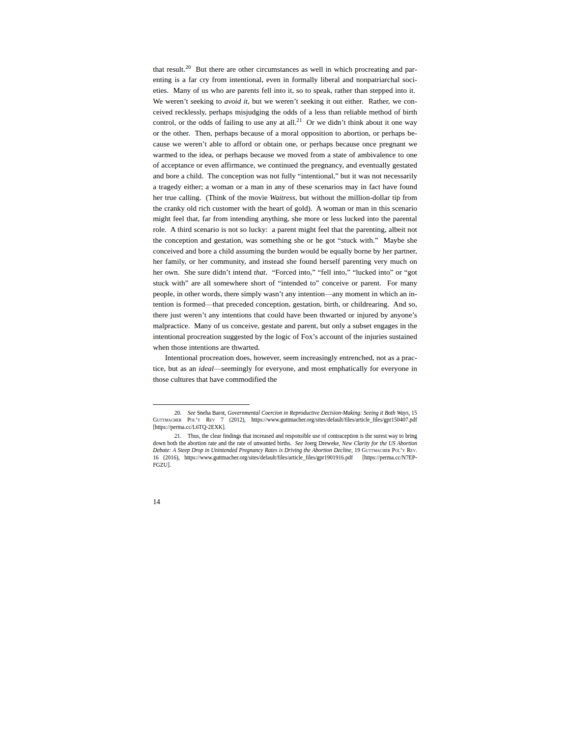that result.20 But there are other circumstances as well in which procreating and parenting is a far cry from intentional, even in formally liberal and nonpatriarchal societies. Many of us who are parents fell into it, so to speak, rather than stepped into it. We weren’t seeking to avoid it, but we weren’t seeking it out either. Rather, we conceived recklessly, perhaps misjudging the odds of a less than reliable method of birth control, or the odds of failing to use any at all.21 Or we didn’t think about it one way or the other. Then, perhaps because of a moral opposition to abortion, or perhaps because we weren’t able to afford or obtain one, or perhaps because once pregnant we warmed to the idea, or perhaps because we moved from a state of ambivalence to one of acceptance or even affirmance, we continued the pregnancy, and eventually gestated and bore a child. The conception was not fully “intentional,” but it was not necessarily a tragedy either; a woman or a man in any of these scenarios may in fact have found her true calling. (Think of the movie Waitress, but without the million-dollar tip from the cranky old rich customer with the heart of gold). A woman or man in this scenario might feel that, far from intending anything, she more or less lucked into the parental role. A third scenario is not so lucky: a parent might feel that the parenting, albeit not the conception and gestation, was something she or he got “stuck with.” Maybe she conceived and bore a child assuming the burden would be equally borne by her partner, her family, or her community, and instead she found herself parenting very much on her own. She sure didn’t intend that. “Forced into,” “fell into,” “lucked into” or “got stuck with” are all somewhere short of “intended to” conceive or parent. For many people, in other words, there simply wasn’t any intention—any moment in which an intention is formed—that preceded conception, gestation, birth, or childrearing. And so, there just weren’t any intentions that could have been thwarted or injured by anyone’s malpractice. Many of us conceive, gestate and parent, but only a subset engages in the intentional procreation suggested by the logic of Fox’s account of the injuries sustained when those intentions are thwarted.
Intentional procreation does, however, seem increasingly entrenched, not as a practice, but as an ideal—seemingly for everyone, and most emphatically for everyone in those cultures that have commodified the
20. See Sneha Barot, Governmental Coercion in Reproductive Decision-Making: Seeing it Both Ways, 15 Guttmacher Pol’y Rev 7 (2012), https://www.guttmacher.org/sites/default/files/article_files/gpr150407.pdf [https://perma.cc/L6TQ-2EXK].
21. Thus, the clear findings that increased and responsible use of contraception is the surest way to bring down both the abortion rate and the rate of unwanted births. See Joerg Dreweke, New Clarity for the US Abortion Debate: A Steep Drop in Unintended Pregnancy Rates is Driving the Abortion Decline, 19 Guttmacher Pol’y Rev. 16 (2016), https://www.guttmacher.org/sites/default/files/article_files/gpr1901916.pdf [https://perma.cc/N7EP-FGZU].
14